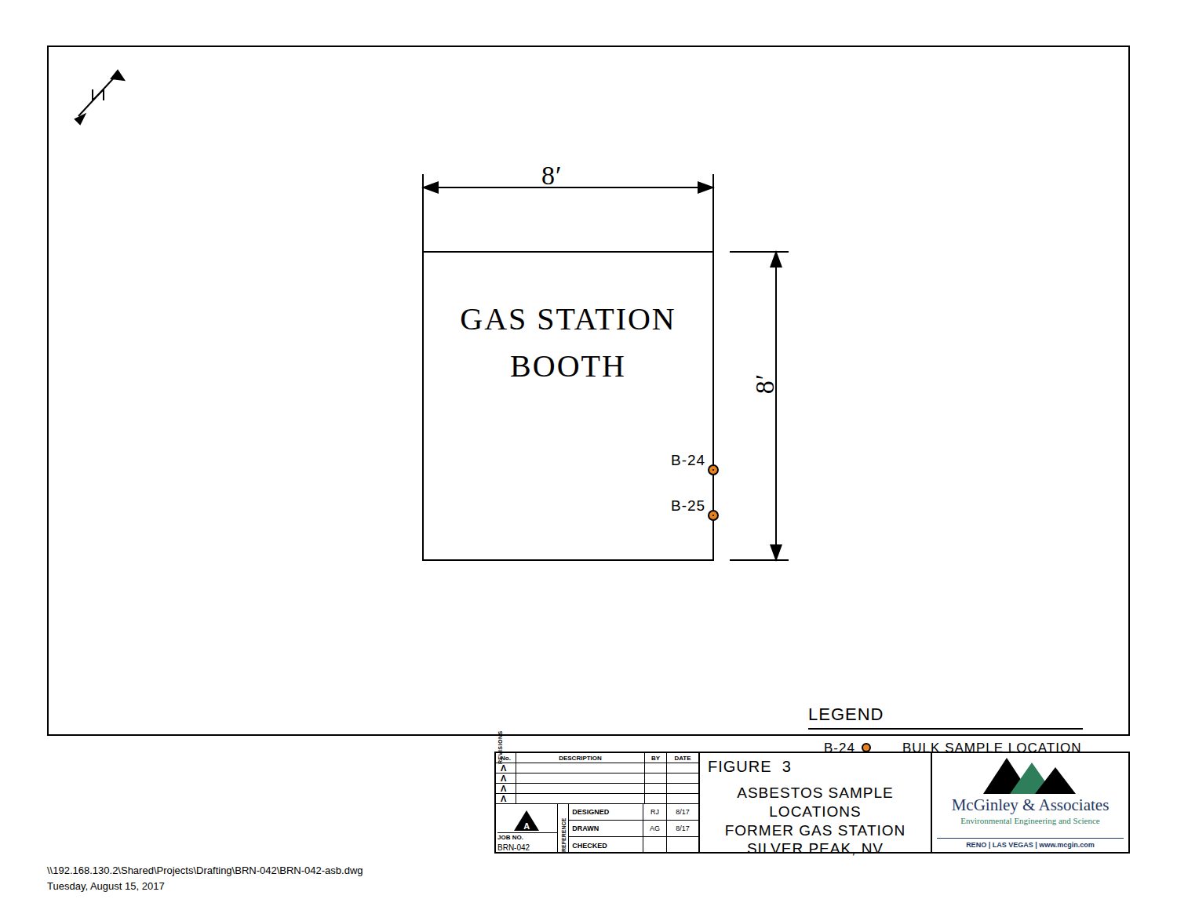8′
GAS STATION
BOOTH
8′
B-24
B-25
LEGEND
B-24 BULK SAMPLE LOCATION
No.
DESCRIPTION
BY
DATE
Λ
Λ
Λ
Λ
REVISIONS
A
JOB NO.
BRN-042
REFERENCE
DESIGNED
RJ
8/17
DRAWN
AG
8/17
CHECKED
FIGURE 3
ASBESTOS SAMPLE
LOCATIONS
FORMER GAS STATION
SILVER PEAK, NV
McGinley & Associates
Environmental Engineering and Science
RENO | LAS VEGAS | www.mcgin.com
\\192.168.130.2\Shared\Projects\Drafting\BRN-042\BRN-042-asb.dwg
Tuesday, August 15, 2017